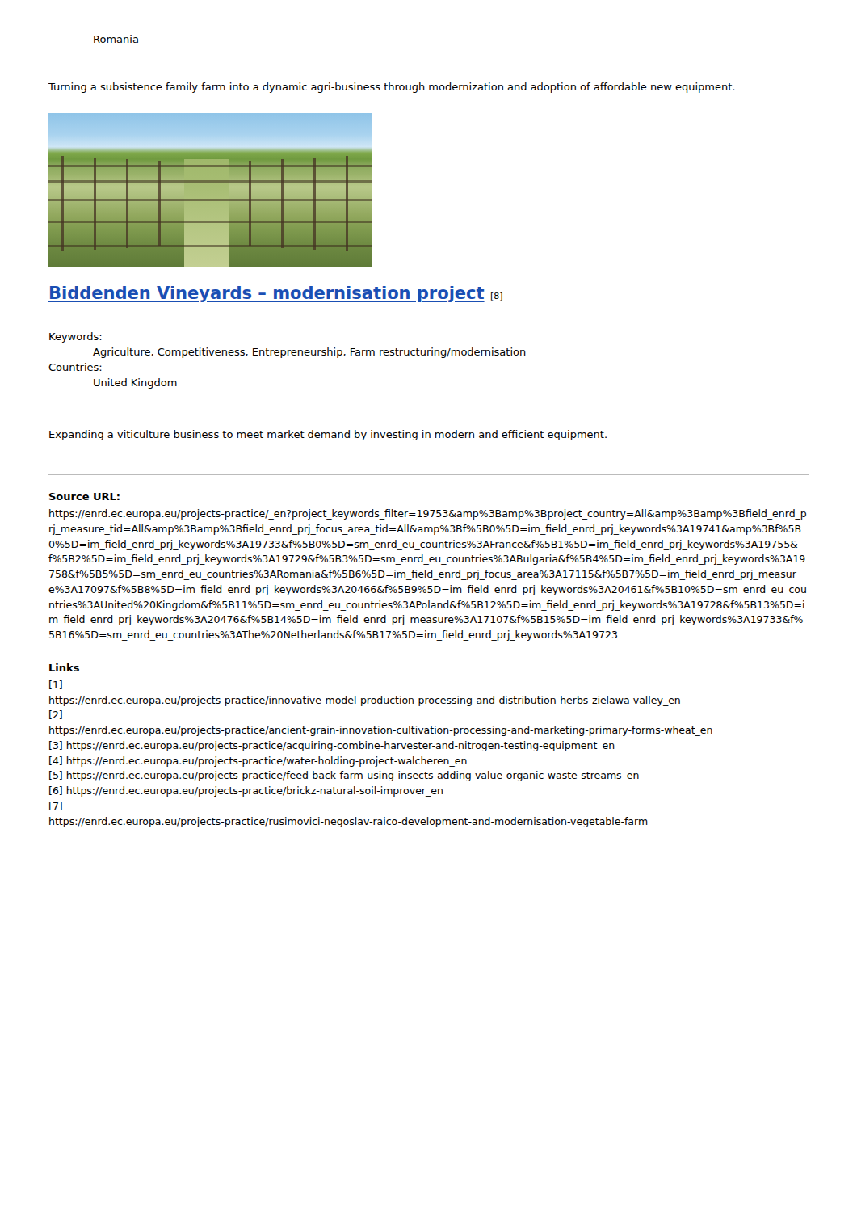Romania
Turning a subsistence family farm into a dynamic agri-business through modernization and adoption of affordable new equipment.
Biddenden Vineyards – modernisation project [8]
Keywords:
Agriculture, Competitiveness, Entrepreneurship, Farm restructuring/modernisation
Countries:
United Kingdom
Expanding a viticulture business to meet market demand by investing in modern and efficient equipment.
Source URL:
https://enrd.ec.europa.eu/projects-practice/_en?project_keywords_filter=19753&amp%3Bamp%3Bproject_country=All&amp%3Bamp%3Bfield_enrd_prj_measure_tid=All&amp%3Bamp%3Bfield_enrd_prj_focus_area_tid=All&amp%3Bf%5B0%5D=im_field_enrd_prj_keywords%3A19741&amp%3Bf%5B0%5D=im_field_enrd_prj_keywords%3A19733&f%5B0%5D=sm_enrd_eu_countries%3AFrance&f%5B1%5D=im_field_enrd_prj_keywords%3A19755&f%5B2%5D=im_field_enrd_prj_keywords%3A19729&f%5B3%5D=sm_enrd_eu_countries%3ABulgaria&f%5B4%5D=im_field_enrd_prj_keywords%3A19758&f%5B5%5D=sm_enrd_eu_countries%3ARomania&f%5B6%5D=im_field_enrd_prj_focus_area%3A17115&f%5B7%5D=im_field_enrd_prj_measure%3A17097&f%5B8%5D=im_field_enrd_prj_keywords%3A20466&f%5B9%5D=im_field_enrd_prj_keywords%3A20461&f%5B10%5D=sm_enrd_eu_countries%3AUnited%20Kingdom&f%5B11%5D=sm_enrd_eu_countries%3APoland&f%5B12%5D=im_field_enrd_prj_keywords%3A19728&f%5B13%5D=im_field_enrd_prj_keywords%3A20476&f%5B14%5D=im_field_enrd_prj_measure%3A17107&f%5B15%5D=im_field_enrd_prj_keywords%3A19733&f%5B16%5D=sm_enrd_eu_countries%3AThe%20Netherlands&f%5B17%5D=im_field_enrd_prj_keywords%3A19723
Links
[1]
https://enrd.ec.europa.eu/projects-practice/innovative-model-production-processing-and-distribution-herbs-zielawa-valley_en
[2]
https://enrd.ec.europa.eu/projects-practice/ancient-grain-innovation-cultivation-processing-and-marketing-primary-forms-wheat_en
[3] https://enrd.ec.europa.eu/projects-practice/acquiring-combine-harvester-and-nitrogen-testing-equipment_en
[4] https://enrd.ec.europa.eu/projects-practice/water-holding-project-walcheren_en
[5] https://enrd.ec.europa.eu/projects-practice/feed-back-farm-using-insects-adding-value-organic-waste-streams_en
[6] https://enrd.ec.europa.eu/projects-practice/brickz-natural-soil-improver_en
[7]
https://enrd.ec.europa.eu/projects-practice/rusimovici-negoslav-raico-development-and-modernisation-vegetable-farm